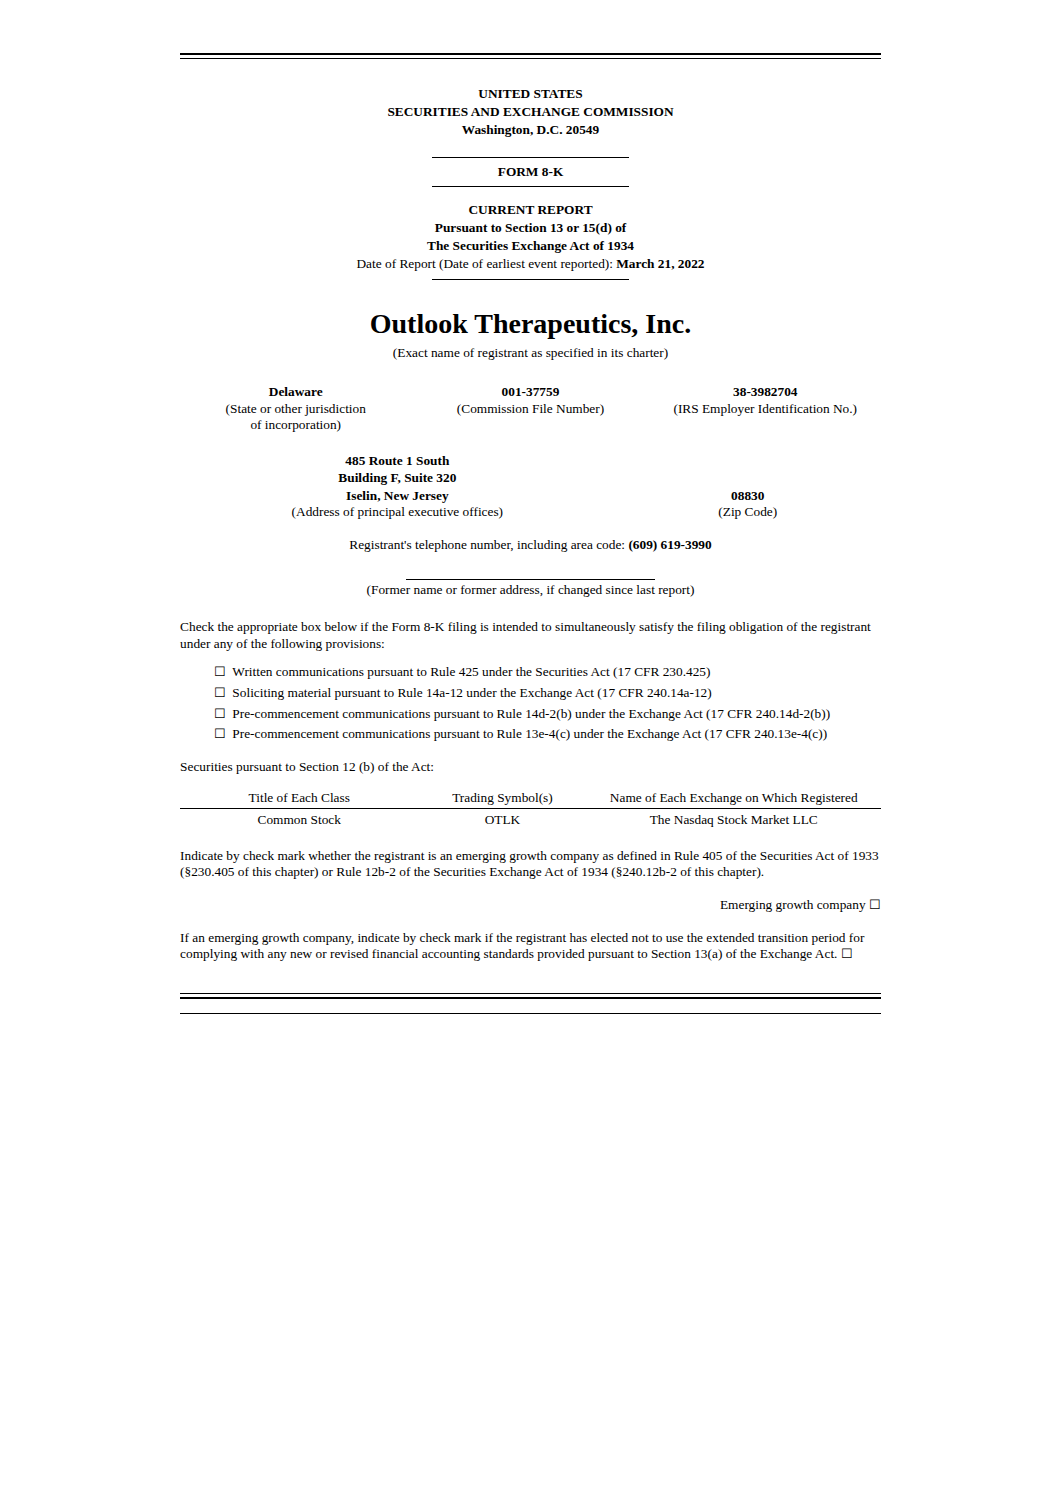UNITED STATES
SECURITIES AND EXCHANGE COMMISSION
Washington, D.C. 20549
FORM 8-K
CURRENT REPORT
Pursuant to Section 13 or 15(d) of
The Securities Exchange Act of 1934
Date of Report (Date of earliest event reported): March 21, 2022
Outlook Therapeutics, Inc.
(Exact name of registrant as specified in its charter)
| Delaware | 001-37759 | 38-3982704 |
| (State or other jurisdiction | (Commission File Number) | (IRS Employer Identification No.) |
| of incorporation) | | |
| 485 Route 1 South Building F, Suite 320 Iselin, New Jersey (Address of principal executive offices) | 08830 (Zip Code) |
Registrant's telephone number, including area code: (609) 619-3990
(Former name or former address, if changed since last report)
Check the appropriate box below if the Form 8-K filing is intended to simultaneously satisfy the filing obligation of the registrant under any of the following provisions:
☐ Written communications pursuant to Rule 425 under the Securities Act (17 CFR 230.425)
☐ Soliciting material pursuant to Rule 14a-12 under the Exchange Act (17 CFR 240.14a-12)
☐ Pre-commencement communications pursuant to Rule 14d-2(b) under the Exchange Act (17 CFR 240.14d-2(b))
☐ Pre-commencement communications pursuant to Rule 13e-4(c) under the Exchange Act (17 CFR 240.13e-4(c))
Securities pursuant to Section 12 (b) of the Act:
| Title of Each Class | Trading Symbol(s) | Name of Each Exchange on Which Registered |
| --- | --- | --- |
| Common Stock | OTLK | The Nasdaq Stock Market LLC |
Indicate by check mark whether the registrant is an emerging growth company as defined in Rule 405 of the Securities Act of 1933 (§230.405 of this chapter) or Rule 12b-2 of the Securities Exchange Act of 1934 (§240.12b-2 of this chapter).
Emerging growth company ☐
If an emerging growth company, indicate by check mark if the registrant has elected not to use the extended transition period for complying with any new or revised financial accounting standards provided pursuant to Section 13(a) of the Exchange Act. ☐